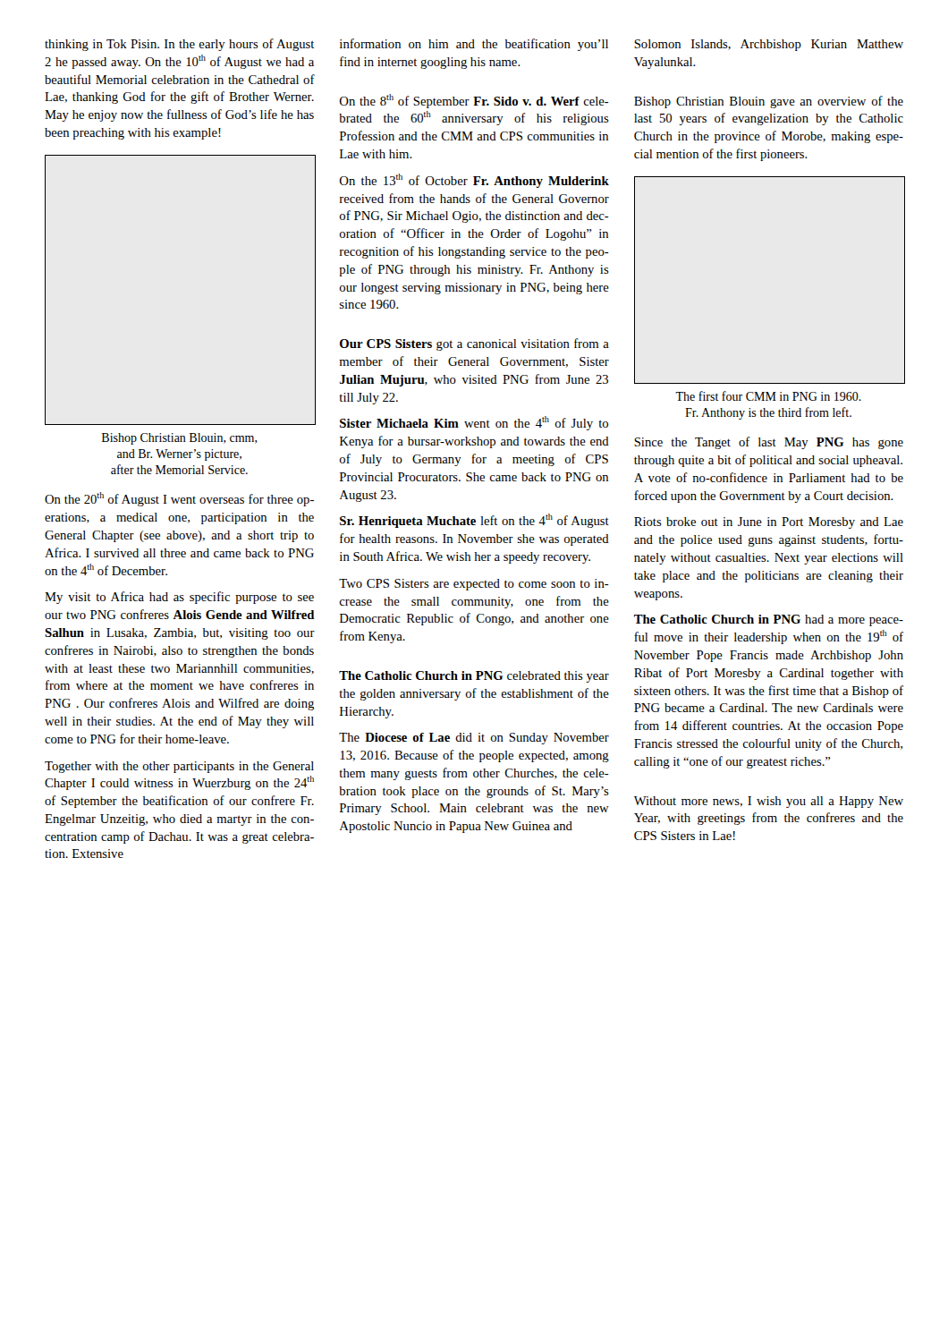thinking in Tok Pisin. In the early hours of August 2 he passed away. On the 10th of August we had a beautiful Memorial celebration in the Cathedral of Lae, thanking God for the gift of Brother Werner. May he enjoy now the fullness of God’s life he has been preaching with his example!
Bishop Christian Blouin, cmm,
and Br. Werner’s picture,
after the Memorial Service.
On the 20th of August I went overseas for three operations, a medical one, participation in the General Chapter (see above), and a short trip to Africa. I survived all three and came back to PNG on the 4th of December.
My visit to Africa had as specific purpose to see our two PNG confreres Alois Gende and Wilfred Salhun in Lusaka, Zambia, but, visiting too our confreres in Nairobi, also to strengthen the bonds with at least these two Mariannhill communities, from where at the moment we have confreres in PNG . Our confreres Alois and Wilfred are doing well in their studies. At the end of May they will come to PNG for their home-leave.
Together with the other participants in the General Chapter I could witness in Wuerzburg on the 24th of September the beatification of our confrere Fr. Engelmar Unzeitig, who died a martyr in the concentration camp of Dachau. It was a great celebration. Extensive
information on him and the beatification you’ll find in internet googling his name.
On the 8th of September Fr. Sido v. d. Werf celebrated the 60th anniversary of his religious Profession and the CMM and CPS communities in Lae with him.
On the 13th of October Fr. Anthony Mulderink received from the hands of the General Governor of PNG, Sir Michael Ogio, the distinction and decoration of “Officer in the Order of Logohu” in recognition of his longstanding service to the people of PNG through his ministry. Fr. Anthony is our longest serving missionary in PNG, being here since 1960.
Our CPS Sisters got a canonical visitation from a member of their General Government, Sister Julian Mujuru, who visited PNG from June 23 till July 22.
Sister Michaela Kim went on the 4th of July to Kenya for a bursar-workshop and towards the end of July to Germany for a meeting of CPS Provincial Procurators. She came back to PNG on August 23.
Sr. Henriqueta Muchate left on the 4th of August for health reasons. In November she was operated in South Africa. We wish her a speedy recovery.
Two CPS Sisters are expected to come soon to increase the small community, one from the Democratic Republic of Congo, and another one from Kenya.
The Catholic Church in PNG celebrated this year the golden anniversary of the establishment of the Hierarchy.
The Diocese of Lae did it on Sunday November 13, 2016. Because of the people expected, among them many guests from other Churches, the celebration took place on the grounds of St. Mary’s Primary School. Main celebrant was the new Apostolic Nuncio in Papua New Guinea and
Solomon Islands, Archbishop Kurian Matthew Vayalunkal.
Bishop Christian Blouin gave an overview of the last 50 years of evangelization by the Catholic Church in the province of Morobe, making especial mention of the first pioneers.
The first four CMM in PNG in 1960.
Fr. Anthony is the third from left.
Since the Tanget of last May PNG has gone through quite a bit of political and social upheaval. A vote of no-confidence in Parliament had to be forced upon the Government by a Court decision.
Riots broke out in June in Port Moresby and Lae and the police used guns against students, fortunately without casualties. Next year elections will take place and the politicians are cleaning their weapons.
The Catholic Church in PNG had a more peaceful move in their leadership when on the 19th of November Pope Francis made Archbishop John Ribat of Port Moresby a Cardinal together with sixteen others. It was the first time that a Bishop of PNG became a Cardinal. The new Cardinals were from 14 different countries. At the occasion Pope Francis stressed the colourful unity of the Church, calling it “one of our greatest riches.”
Without more news, I wish you all a Happy New Year, with greetings from the confreres and the CPS Sisters in Lae!